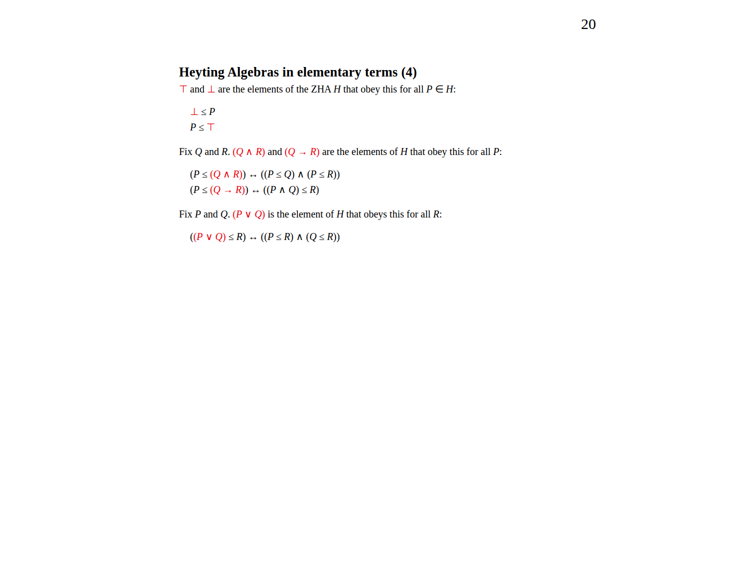20
Heyting Algebras in elementary terms (4)
⊤ and ⊥ are the elements of the ZHA H that obey this for all P ∈ H:
⊥ ≤ P
P ≤ ⊤
Fix Q and R. (Q ∧ R) and (Q → R) are the elements of H that obey this for all P:
(P ≤ (Q ∧ R)) ↔ ((P ≤ Q) ∧ (P ≤ R))
(P ≤ (Q → R)) ↔ ((P ∧ Q) ≤ R)
Fix P and Q. (P ∨ Q) is the element of H that obeys this for all R:
((P ∨ Q) ≤ R) ↔ ((P ≤ R) ∧ (Q ≤ R))